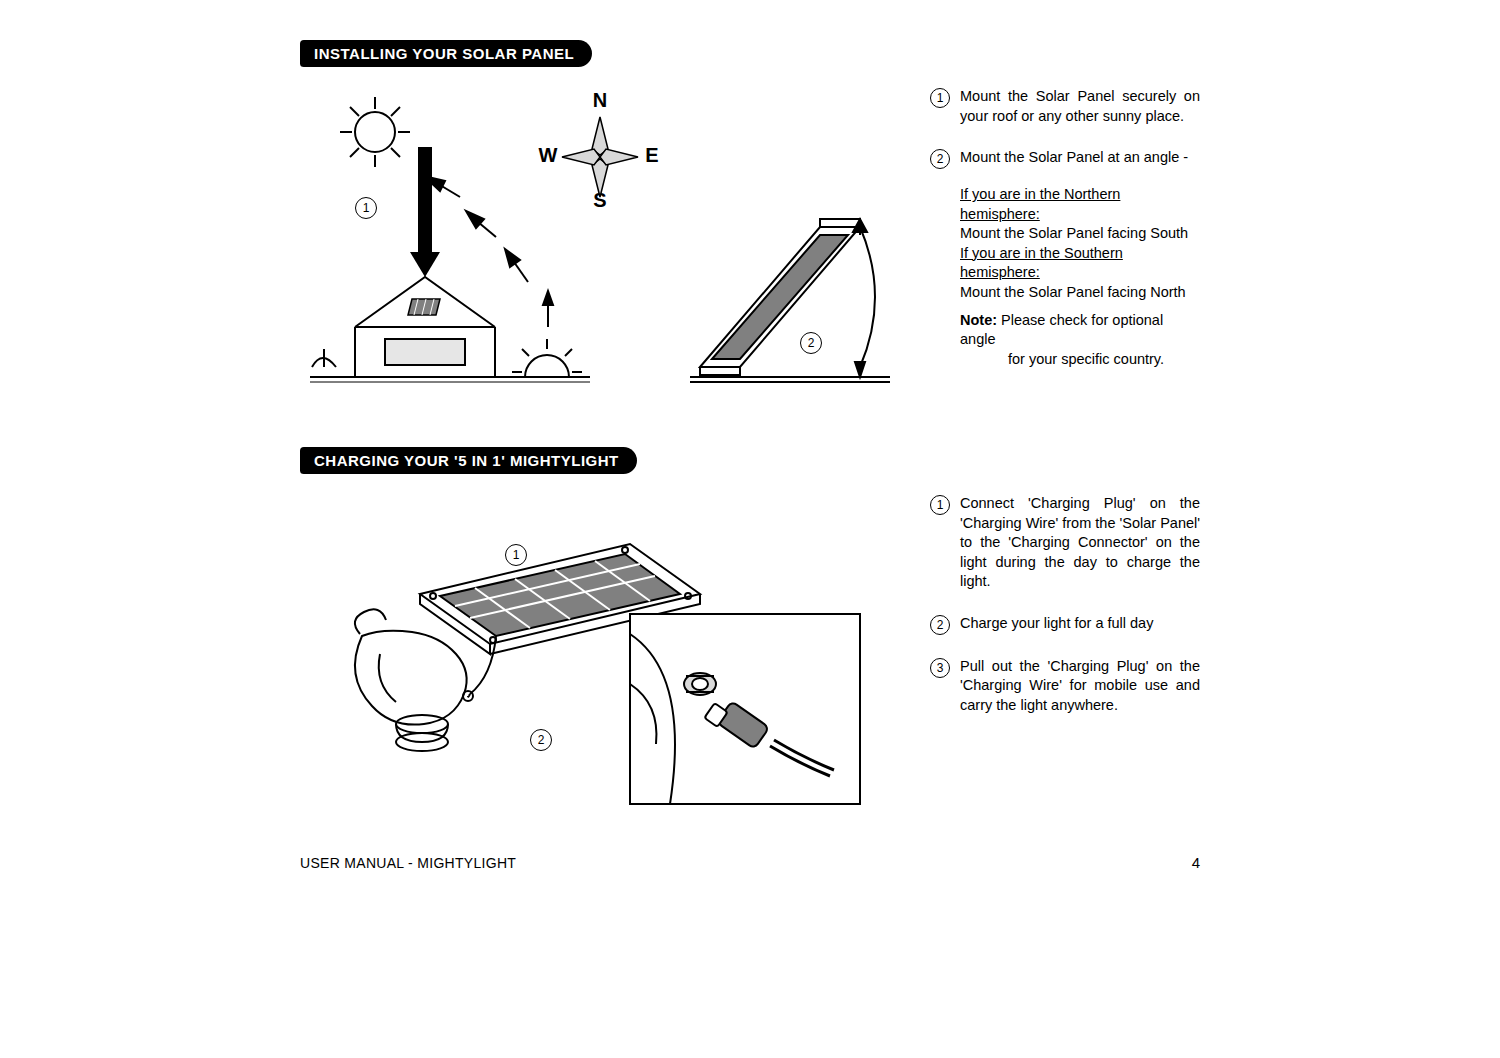INSTALLING YOUR SOLAR PANEL
N S W E
1
2
1
Mount the Solar Panel securely on your roof or any other sunny place.
2
Mount the Solar Panel at an angle -
If you are in the Northern hemisphere:
Mount the Solar Panel facing South
If you are in the Southern hemisphere:
Mount the Solar Panel facing North
Note: Please check for optional angle for your specific country.
CHARGING YOUR '5 IN 1' MIGHTYLIGHT
1
2
1
Connect 'Charging Plug' on the 'Charging Wire' from the 'Solar Panel' to the 'Charging Connector' on the light during the day to charge the light.
2
Charge your light for a full day
3
Pull out the 'Charging Plug' on the 'Charging Wire' for mobile use and carry the light anywhere.
USER MANUAL - MIGHTYLIGHT
4